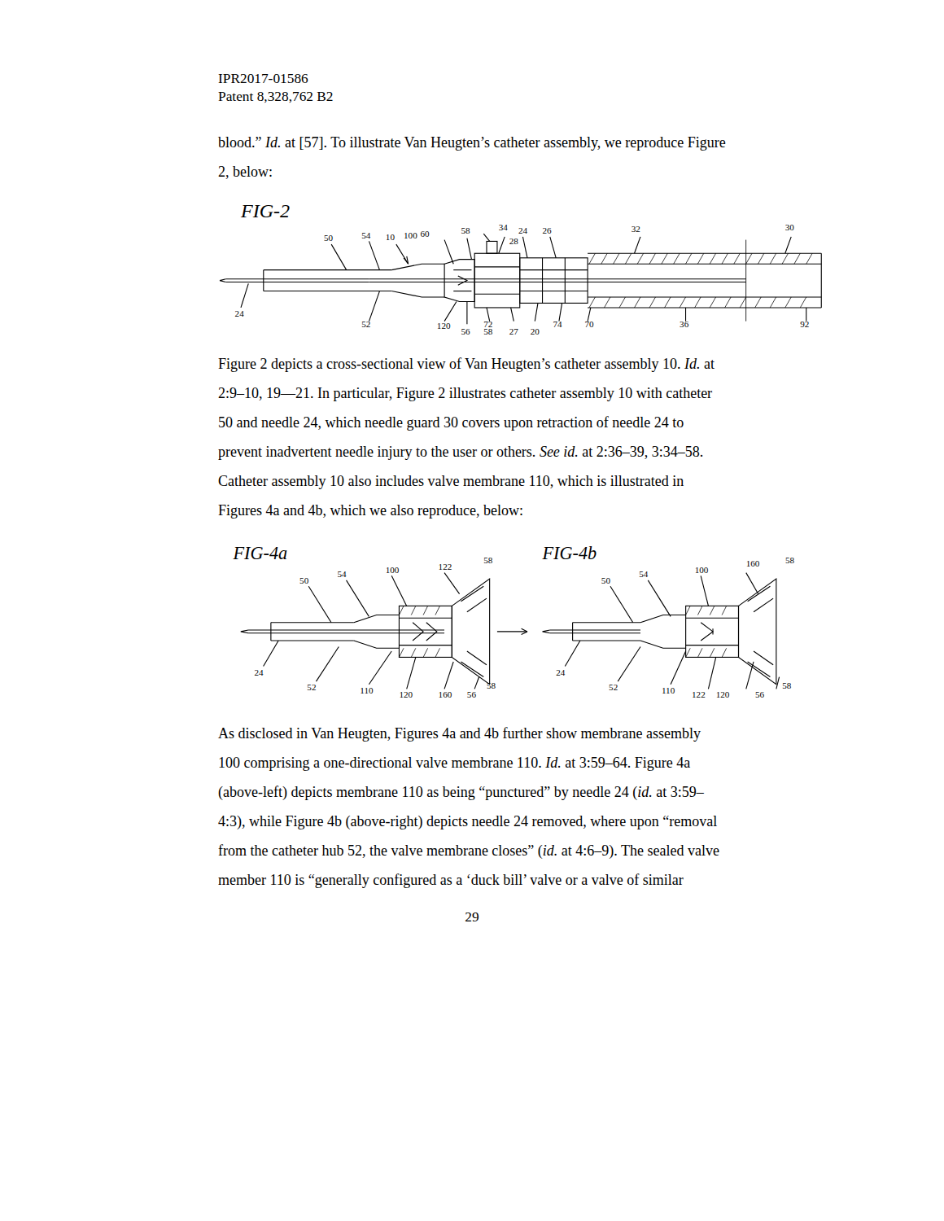IPR2017-01586
Patent 8,328,762 B2
blood.” Id. at [57]. To illustrate Van Heugten’s catheter assembly, we reproduce Figure 2, below:
FIG-2 10 100 60 58 34 24 26 32 30 50 54 28 24 52 120 56 58 72 27 20 74 70 36 92
Figure 2 depicts a cross-sectional view of Van Heugten’s catheter assembly 10. Id. at 2:9–10, 19―21. In particular, Figure 2 illustrates catheter assembly 10 with catheter 50 and needle 24, which needle guard 30 covers upon retraction of needle 24 to prevent inadvertent needle injury to the user or others. See id. at 2:36–39, 3:34–58. Catheter assembly 10 also includes valve membrane 110, which is illustrated in Figures 4a and 4b, which we also reproduce, below:
FIG-4a FIG-4b 50 54 100 122 58 24 52 110 120 160 56 58 50 54 100 160 58 24 52 110 122 120 56 58
As disclosed in Van Heugten, Figures 4a and 4b further show membrane assembly 100 comprising a one-directional valve membrane 110. Id. at 3:59–64. Figure 4a (above-left) depicts membrane 110 as being “punctured” by needle 24 (id. at 3:59–4:3), while Figure 4b (above-right) depicts needle 24 removed, where upon “removal from the catheter hub 52, the valve membrane closes” (id. at 4:6–9). The sealed valve member 110 is “generally configured as a ‘duck bill’ valve or a valve of similar
29